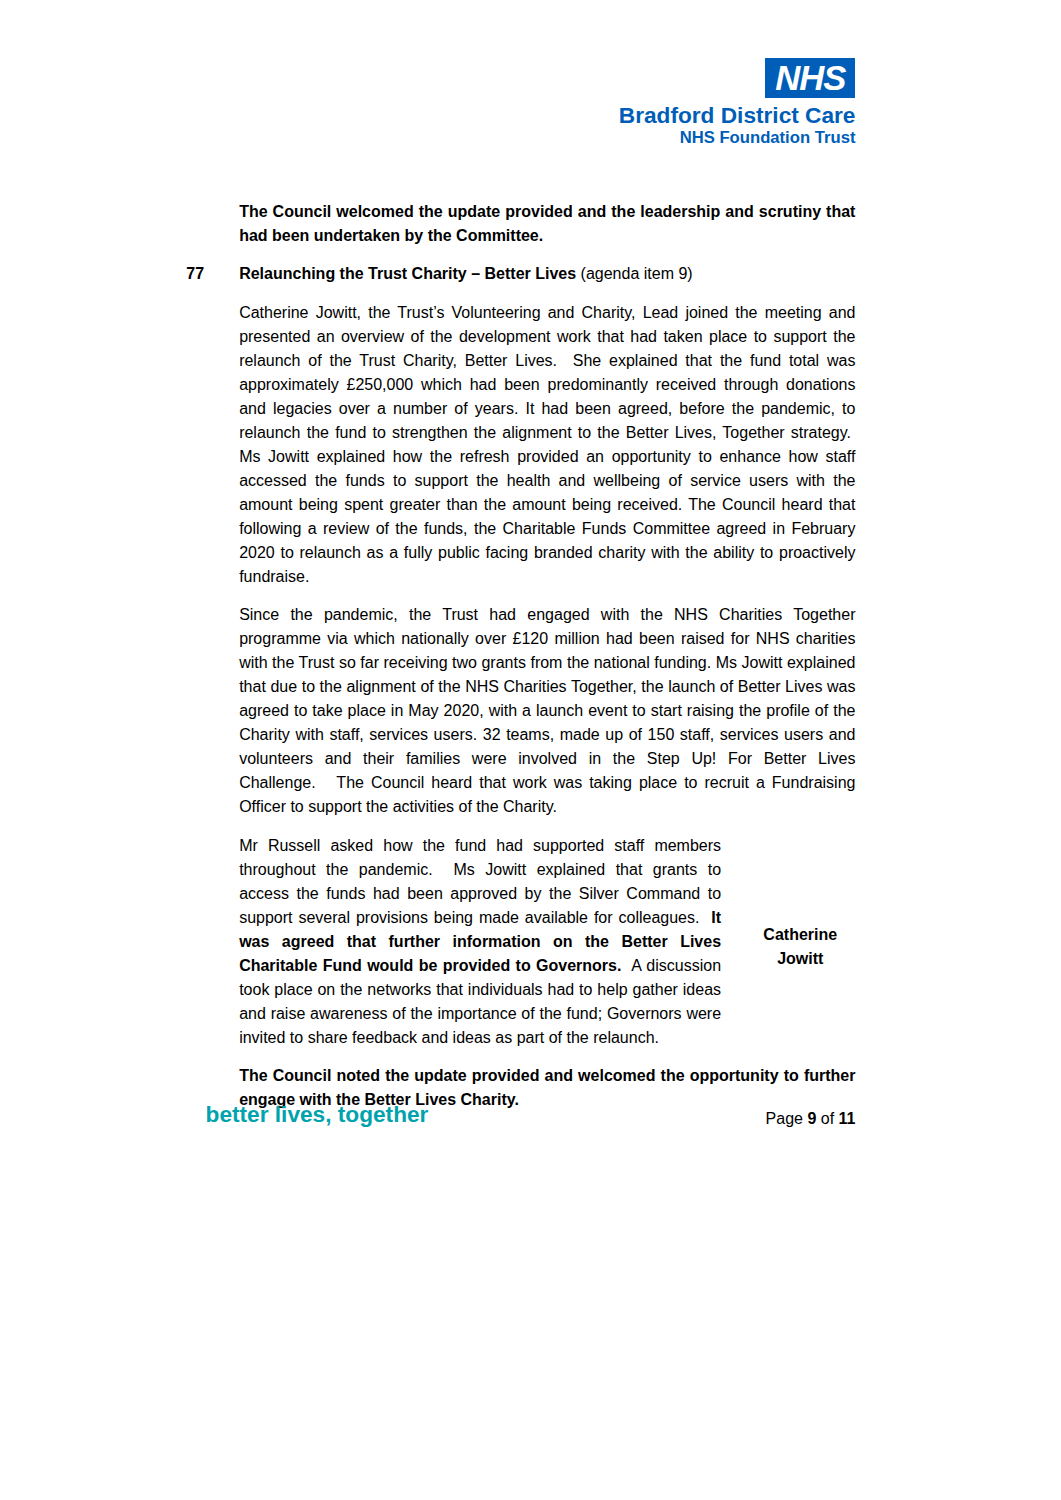NHS
Bradford District Care
NHS Foundation Trust
The Council welcomed the update provided and the leadership and scrutiny that had been undertaken by the Committee.
77
Relaunching the Trust Charity – Better Lives (agenda item 9)
Catherine Jowitt, the Trust’s Volunteering and Charity, Lead joined the meeting and presented an overview of the development work that had taken place to support the relaunch of the Trust Charity, Better Lives. She explained that the fund total was approximately £250,000 which had been predominantly received through donations and legacies over a number of years. It had been agreed, before the pandemic, to relaunch the fund to strengthen the alignment to the Better Lives, Together strategy. Ms Jowitt explained how the refresh provided an opportunity to enhance how staff accessed the funds to support the health and wellbeing of service users with the amount being spent greater than the amount being received. The Council heard that following a review of the funds, the Charitable Funds Committee agreed in February 2020 to relaunch as a fully public facing branded charity with the ability to proactively fundraise.
Since the pandemic, the Trust had engaged with the NHS Charities Together programme via which nationally over £120 million had been raised for NHS charities with the Trust so far receiving two grants from the national funding. Ms Jowitt explained that due to the alignment of the NHS Charities Together, the launch of Better Lives was agreed to take place in May 2020, with a launch event to start raising the profile of the Charity with staff, services users. 32 teams, made up of 150 staff, services users and volunteers and their families were involved in the Step Up! For Better Lives Challenge. The Council heard that work was taking place to recruit a Fundraising Officer to support the activities of the Charity.
Mr Russell asked how the fund had supported staff members throughout the pandemic. Ms Jowitt explained that grants to access the funds had been approved by the Silver Command to support several provisions being made available for colleagues. It was agreed that further information on the Better Lives Charitable Fund would be provided to Governors. A discussion took place on the networks that individuals had to help gather ideas and raise awareness of the importance of the fund; Governors were invited to share feedback and ideas as part of the relaunch.
Catherine
Jowitt
The Council noted the update provided and welcomed the opportunity to further engage with the Better Lives Charity.
better lives, together
Page 9 of 11